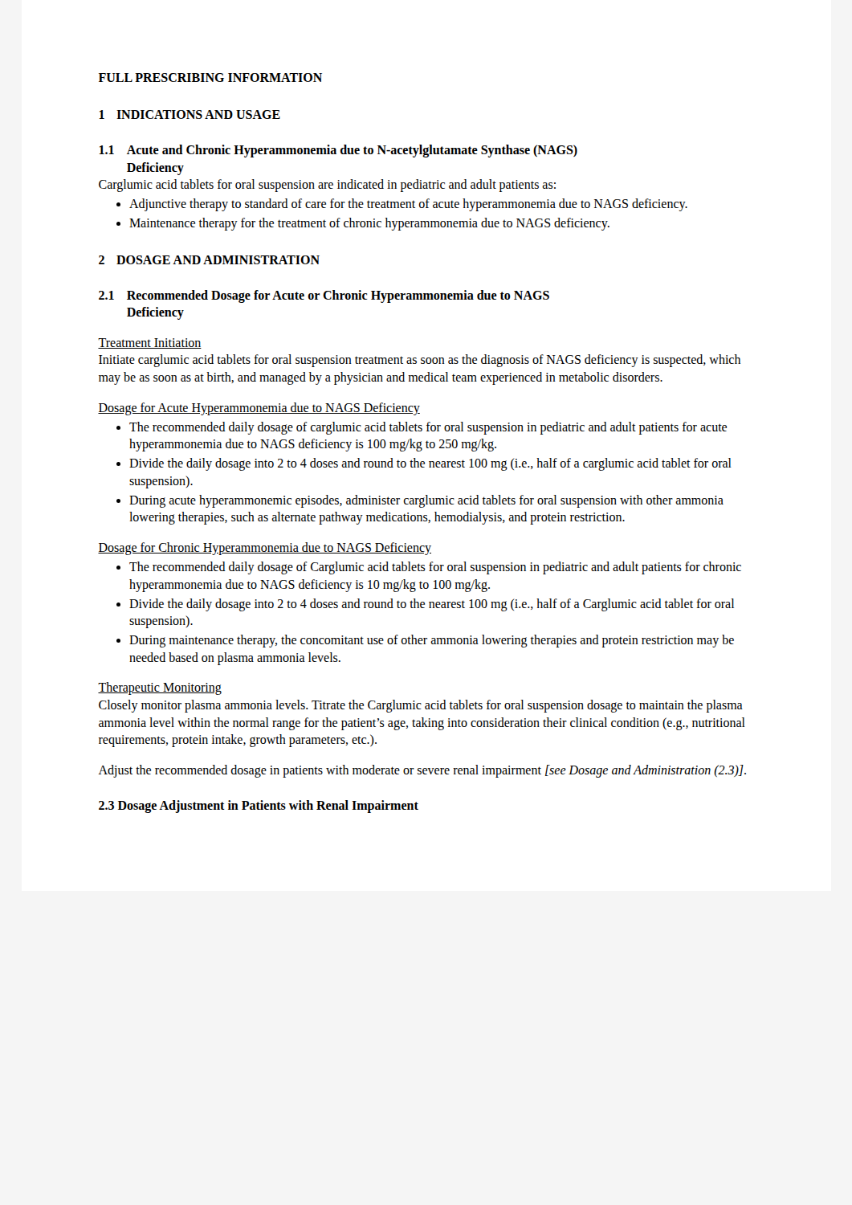FULL PRESCRIBING INFORMATION
1 INDICATIONS AND USAGE
1.1 Acute and Chronic Hyperammonemia due to N-acetylglutamate Synthase (NAGS)Deficiency
Carglumic acid tablets for oral suspension are indicated in pediatric and adult patients as:
Adjunctive therapy to standard of care for the treatment of acute hyperammonemia due to NAGS deficiency.
Maintenance therapy for the treatment of chronic hyperammonemia due to NAGS deficiency.
2 DOSAGE AND ADMINISTRATION
2.1 Recommended Dosage for Acute or Chronic Hyperammonemia due to NAGSDeficiency
Treatment Initiation
Initiate carglumic acid tablets for oral suspension treatment as soon as the diagnosis of NAGS deficiency is suspected, which may be as soon as at birth, and managed by a physician and medical team experienced in metabolic disorders.
Dosage for Acute Hyperammonemia due to NAGS Deficiency
The recommended daily dosage of carglumic acid tablets for oral suspension in pediatric and adult patients for acute hyperammonemia due to NAGS deficiency is 100 mg/kg to 250 mg/kg.
Divide the daily dosage into 2 to 4 doses and round to the nearest 100 mg (i.e., half of a carglumic acid tablet for oral suspension).
During acute hyperammonemic episodes, administer carglumic acid tablets for oral suspension with other ammonia lowering therapies, such as alternate pathway medications, hemodialysis, and protein restriction.
Dosage for Chronic Hyperammonemia due to NAGS Deficiency
The recommended daily dosage of Carglumic acid tablets for oral suspension in pediatric and adult patients for chronic hyperammonemia due to NAGS deficiency is 10 mg/kg to 100 mg/kg.
Divide the daily dosage into 2 to 4 doses and round to the nearest 100 mg (i.e., half of a Carglumic acid tablet for oral suspension).
During maintenance therapy, the concomitant use of other ammonia lowering therapies and protein restriction may be needed based on plasma ammonia levels.
Therapeutic Monitoring
Closely monitor plasma ammonia levels. Titrate the Carglumic acid tablets for oral suspension dosage to maintain the plasma ammonia level within the normal range for the patient’s age, taking into consideration their clinical condition (e.g., nutritional requirements, protein intake, growth parameters, etc.).
Adjust the recommended dosage in patients with moderate or severe renal impairment [see Dosage and Administration (2.3)].
2.3 Dosage Adjustment in Patients with Renal Impairment